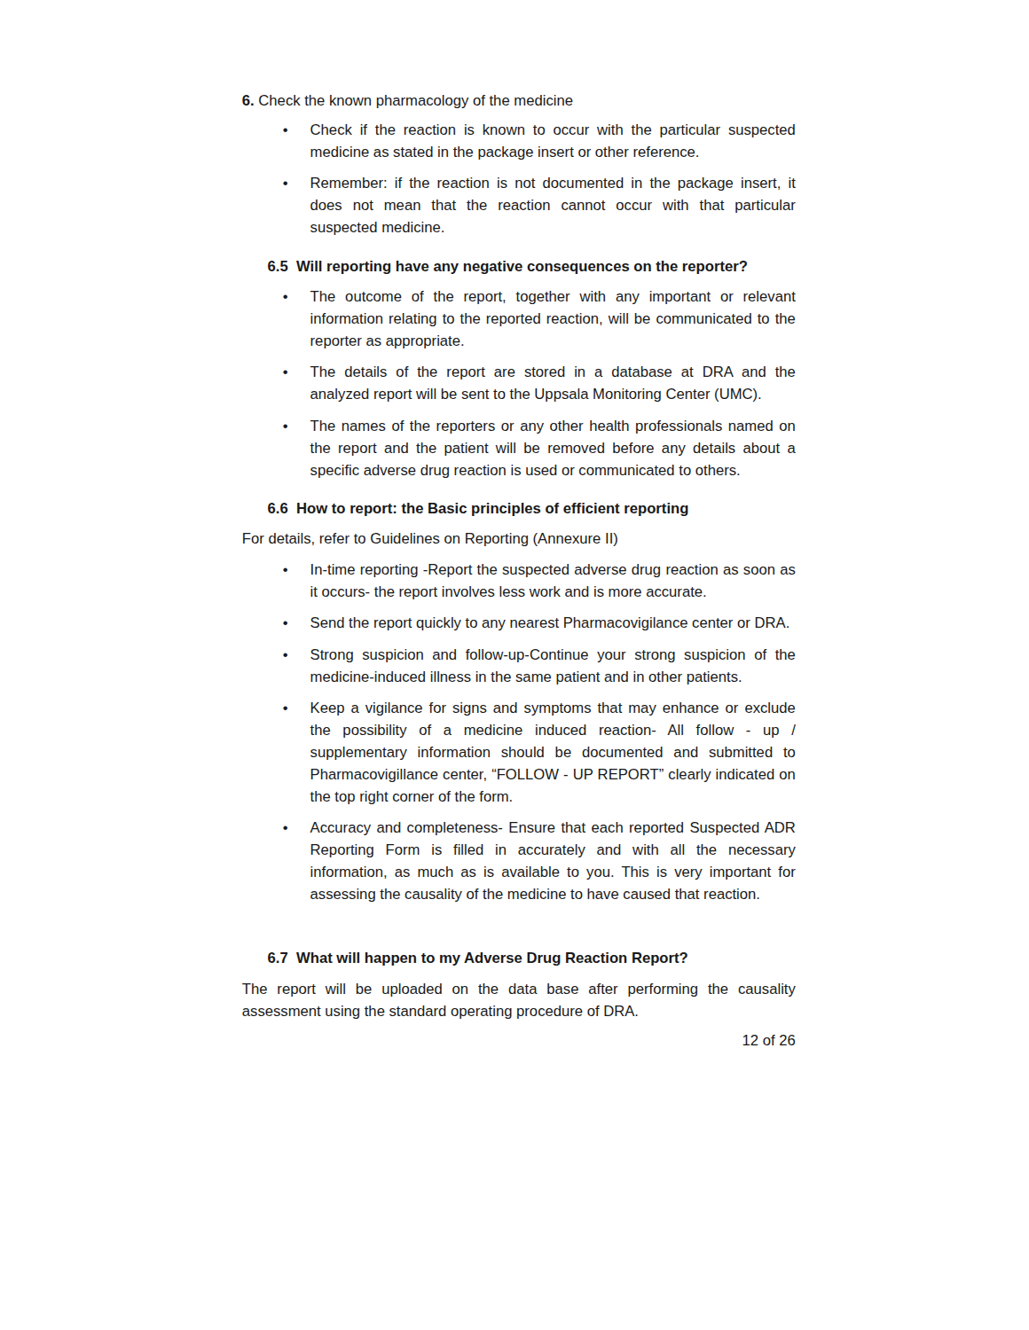6. Check the known pharmacology of the medicine
Check if the reaction is known to occur with the particular suspected medicine as stated in the package insert or other reference.
Remember: if the reaction is not documented in the package insert, it does not mean that the reaction cannot occur with that particular suspected medicine.
6.5 Will reporting have any negative consequences on the reporter?
The outcome of the report, together with any important or relevant information relating to the reported reaction, will be communicated to the reporter as appropriate.
The details of the report are stored in a database at DRA and the analyzed report will be sent to the Uppsala Monitoring Center (UMC).
The names of the reporters or any other health professionals named on the report and the patient will be removed before any details about a specific adverse drug reaction is used or communicated to others.
6.6 How to report: the Basic principles of efficient reporting
For details, refer to Guidelines on Reporting (Annexure II)
In-time reporting -Report the suspected adverse drug reaction as soon as it occurs- the report involves less work and is more accurate.
Send the report quickly to any nearest Pharmacovigilance center or DRA.
Strong suspicion and follow-up-Continue your strong suspicion of the medicine-induced illness in the same patient and in other patients.
Keep a vigilance for signs and symptoms that may enhance or exclude the possibility of a medicine induced reaction- All follow - up / supplementary information should be documented and submitted to Pharmacovigillance center, “FOLLOW - UP REPORT” clearly indicated on the top right corner of the form.
Accuracy and completeness- Ensure that each reported Suspected ADR Reporting Form is filled in accurately and with all the necessary information, as much as is available to you. This is very important for assessing the causality of the medicine to have caused that reaction.
6.7 What will happen to my Adverse Drug Reaction Report?
The report will be uploaded on the data base after performing the causality assessment using the standard operating procedure of DRA.
12 of 26